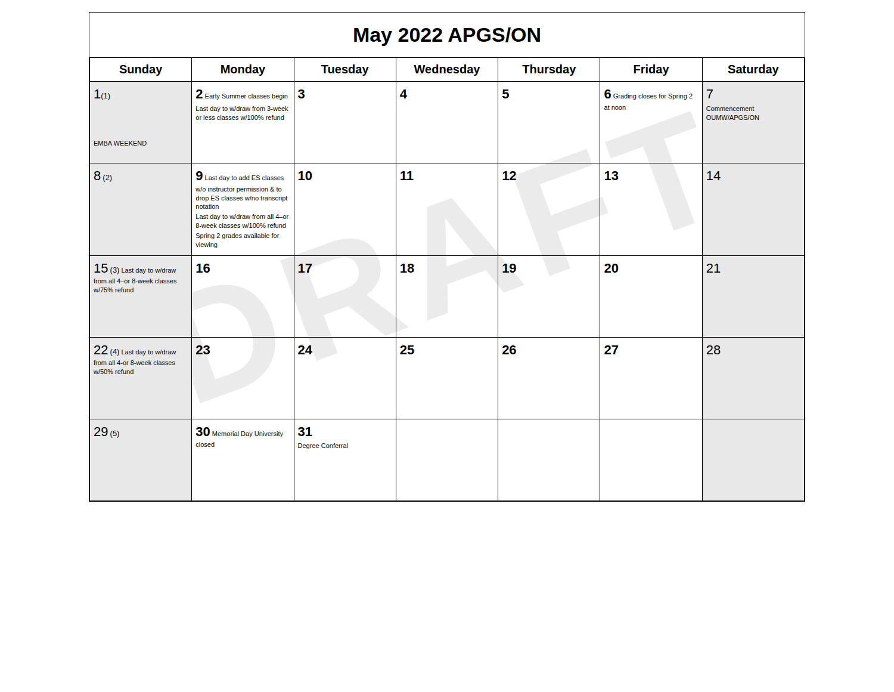DRAFT
May 2022 APGS/ON
| Sunday | Monday | Tuesday | Wednesday | Thursday | Friday | Saturday |
| --- | --- | --- | --- | --- | --- | --- |
| 1 (1) EMBA WEEKEND | 2 Early Summer classes begin Last day to w/draw from 3-week or less classes w/100% refund | 3 | 4 | 5 | 6 Grading closes for Spring 2 at noon | 7 Commencement OUMW/APGS/ON |
| 8 (2) | 9 Last day to add ES classes w/o instructor permission & to drop ES classes w/no transcript notation Last day to w/draw from all 4–or 8-week classes w/100% refund Spring 2 grades available for viewing | 10 | 11 | 12 | 13 | 14 |
| 15 (3) Last day to w/draw from all 4–or 8-week classes w/75% refund | 16 | 17 | 18 | 19 | 20 | 21 |
| 22 (4) Last day to w/draw from all 4-or 8-week classes w/50% refund | 23 | 24 | 25 | 26 | 27 | 28 |
| 29 (5) | 30 Memorial Day University closed | 31 Degree Conferral | | | | |